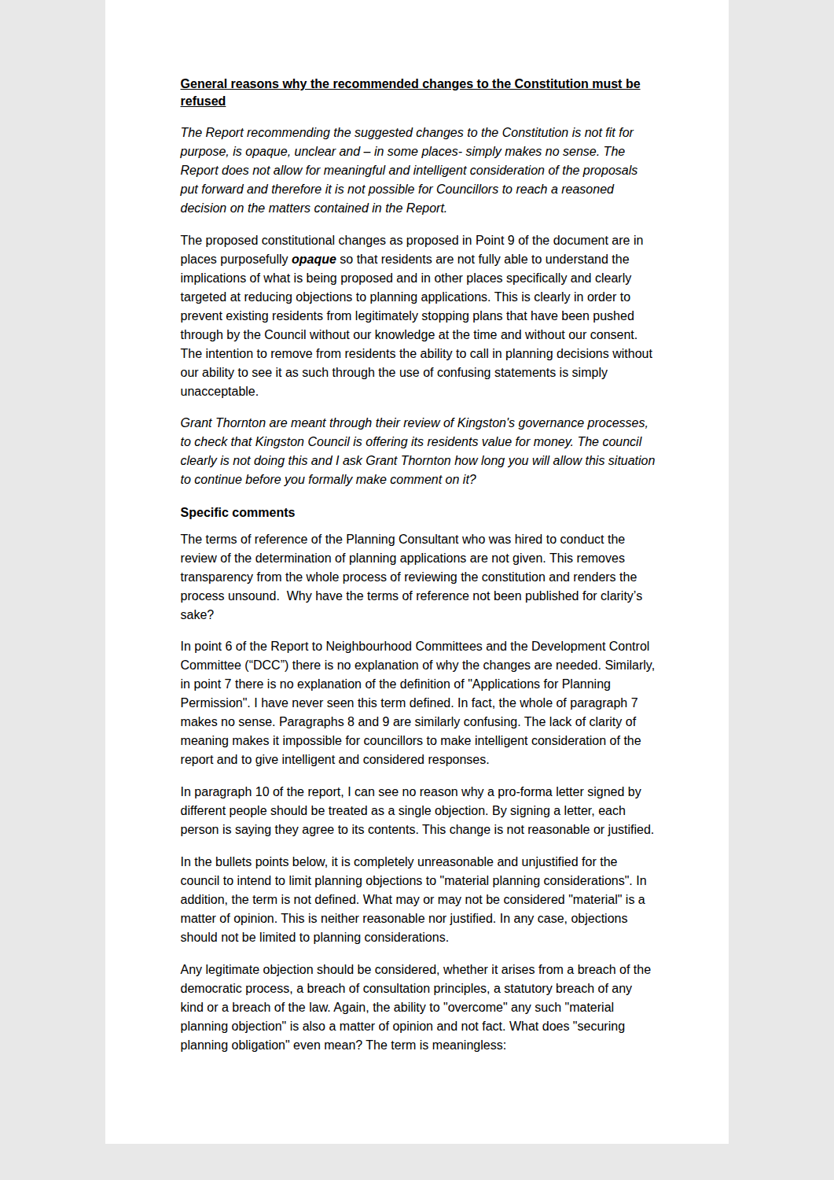General reasons why the recommended changes to the Constitution must be refused
The Report recommending the suggested changes to the Constitution is not fit for purpose, is opaque, unclear and – in some places- simply makes no sense. The Report does not allow for meaningful and intelligent consideration of the proposals put forward and therefore it is not possible for Councillors to reach a reasoned decision on the matters contained in the Report.
The proposed constitutional changes as proposed in Point 9 of the document are in places purposefully opaque so that residents are not fully able to understand the implications of what is being proposed and in other places specifically and clearly targeted at reducing objections to planning applications. This is clearly in order to prevent existing residents from legitimately stopping plans that have been pushed through by the Council without our knowledge at the time and without our consent. The intention to remove from residents the ability to call in planning decisions without our ability to see it as such through the use of confusing statements is simply unacceptable.
Grant Thornton are meant through their review of Kingston's governance processes, to check that Kingston Council is offering its residents value for money. The council clearly is not doing this and I ask Grant Thornton how long you will allow this situation to continue before you formally make comment on it?
Specific comments
The terms of reference of the Planning Consultant who was hired to conduct the review of the determination of planning applications are not given. This removes transparency from the whole process of reviewing the constitution and renders the process unsound. Why have the terms of reference not been published for clarity’s sake?
In point 6 of the Report to Neighbourhood Committees and the Development Control Committee (“DCC”) there is no explanation of why the changes are needed. Similarly, in point 7 there is no explanation of the definition of "Applications for Planning Permission". I have never seen this term defined. In fact, the whole of paragraph 7 makes no sense. Paragraphs 8 and 9 are similarly confusing. The lack of clarity of meaning makes it impossible for councillors to make intelligent consideration of the report and to give intelligent and considered responses.
In paragraph 10 of the report, I can see no reason why a pro-forma letter signed by different people should be treated as a single objection. By signing a letter, each person is saying they agree to its contents. This change is not reasonable or justified.
In the bullets points below, it is completely unreasonable and unjustified for the council to intend to limit planning objections to "material planning considerations". In addition, the term is not defined. What may or may not be considered "material" is a matter of opinion. This is neither reasonable nor justified. In any case, objections should not be limited to planning considerations.
Any legitimate objection should be considered, whether it arises from a breach of the democratic process, a breach of consultation principles, a statutory breach of any kind or a breach of the law. Again, the ability to "overcome" any such "material planning objection" is also a matter of opinion and not fact. What does "securing planning obligation" even mean? The term is meaningless: